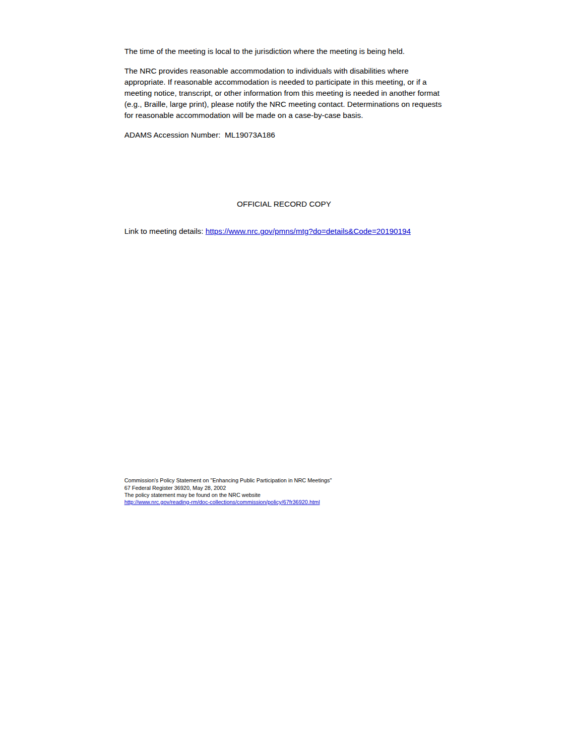The time of the meeting is local to the jurisdiction where the meeting is being held.
The NRC provides reasonable accommodation to individuals with disabilities where appropriate. If reasonable accommodation is needed to participate in this meeting, or if a meeting notice, transcript, or other information from this meeting is needed in another format (e.g., Braille, large print), please notify the NRC meeting contact. Determinations on requests for reasonable accommodation will be made on a case-by-case basis.
ADAMS Accession Number: ML19073A186
OFFICIAL RECORD COPY
Link to meeting details: https://www.nrc.gov/pmns/mtg?do=details&Code=20190194
Commission's Policy Statement on "Enhancing Public Participation in NRC Meetings"
67 Federal Register 36920, May 28, 2002
The policy statement may be found on the NRC website
http://www.nrc.gov/reading-rm/doc-collections/commission/policy/67fr36920.html